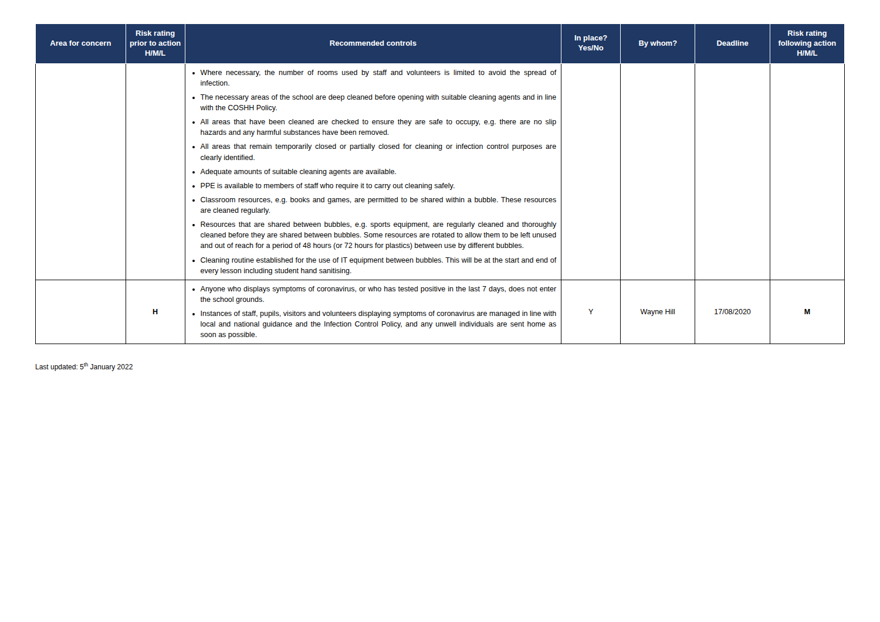| Area for concern | Risk rating prior to action H/M/L | Recommended controls | In place? Yes/No | By whom? | Deadline | Risk rating following action H/M/L |
| --- | --- | --- | --- | --- | --- | --- |
| | | Where necessary, the number of rooms used by staff and volunteers is limited to avoid the spread of infection. The necessary areas of the school are deep cleaned before opening with suitable cleaning agents and in line with the COSHH Policy. All areas that have been cleaned are checked to ensure they are safe to occupy, e.g. there are no slip hazards and any harmful substances have been removed. All areas that remain temporarily closed or partially closed for cleaning or infection control purposes are clearly identified. Adequate amounts of suitable cleaning agents are available. PPE is available to members of staff who require it to carry out cleaning safely. Classroom resources, e.g. books and games, are permitted to be shared within a bubble. These resources are cleaned regularly. Resources that are shared between bubbles, e.g. sports equipment, are regularly cleaned and thoroughly cleaned before they are shared between bubbles. Some resources are rotated to allow them to be left unused and out of reach for a period of 48 hours (or 72 hours for plastics) between use by different bubbles. Cleaning routine established for the use of IT equipment between bubbles. This will be at the start and end of every lesson including student hand sanitising. | | | | |
| | H | Anyone who displays symptoms of coronavirus, or who has tested positive in the last 7 days, does not enter the school grounds. Instances of staff, pupils, visitors and volunteers displaying symptoms of coronavirus are managed in line with local and national guidance and the Infection Control Policy, and any unwell individuals are sent home as soon as possible. | Y | Wayne Hill | 17/08/2020 | M |
Last updated: 5th January 2022